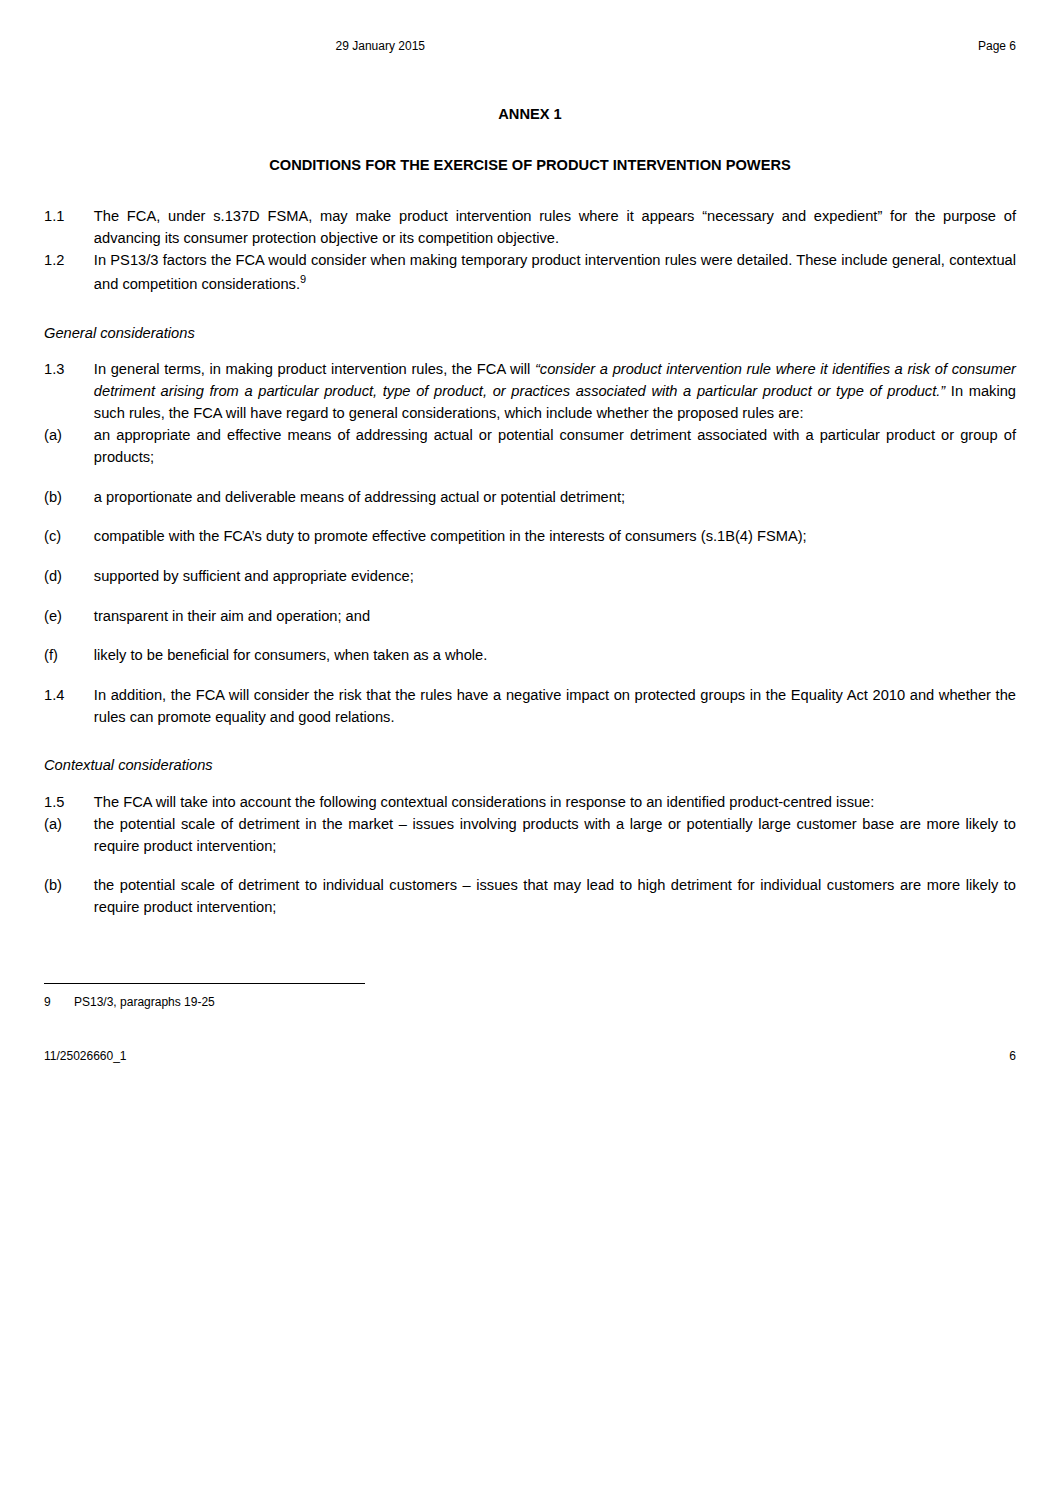29 January 2015 Page 6
ANNEX 1
CONDITIONS FOR THE EXERCISE OF PRODUCT INTERVENTION POWERS
1.1
The FCA, under s.137D FSMA, may make product intervention rules where it appears “necessary and expedient” for the purpose of advancing its consumer protection objective or its competition objective.
1.2
In PS13/3 factors the FCA would consider when making temporary product intervention rules were detailed. These include general, contextual and competition considerations.9
General considerations
1.3
In general terms, in making product intervention rules, the FCA will “consider a product intervention rule where it identifies a risk of consumer detriment arising from a particular product, type of product, or practices associated with a particular product or type of product.” In making such rules, the FCA will have regard to general considerations, which include whether the proposed rules are:
(a)
an appropriate and effective means of addressing actual or potential consumer detriment associated with a particular product or group of products;
(b)
a proportionate and deliverable means of addressing actual or potential detriment;
(c)
compatible with the FCA’s duty to promote effective competition in the interests of consumers (s.1B(4) FSMA);
(d)
supported by sufficient and appropriate evidence;
(e)
transparent in their aim and operation; and
(f)
likely to be beneficial for consumers, when taken as a whole.
1.4
In addition, the FCA will consider the risk that the rules have a negative impact on protected groups in the Equality Act 2010 and whether the rules can promote equality and good relations.
Contextual considerations
1.5
The FCA will take into account the following contextual considerations in response to an identified product-centred issue:
(a)
the potential scale of detriment in the market – issues involving products with a large or potentially large customer base are more likely to require product intervention;
(b)
the potential scale of detriment to individual customers – issues that may lead to high detriment for individual customers are more likely to require product intervention;
9
PS13/3, paragraphs 19-25
11/25026660_1 6